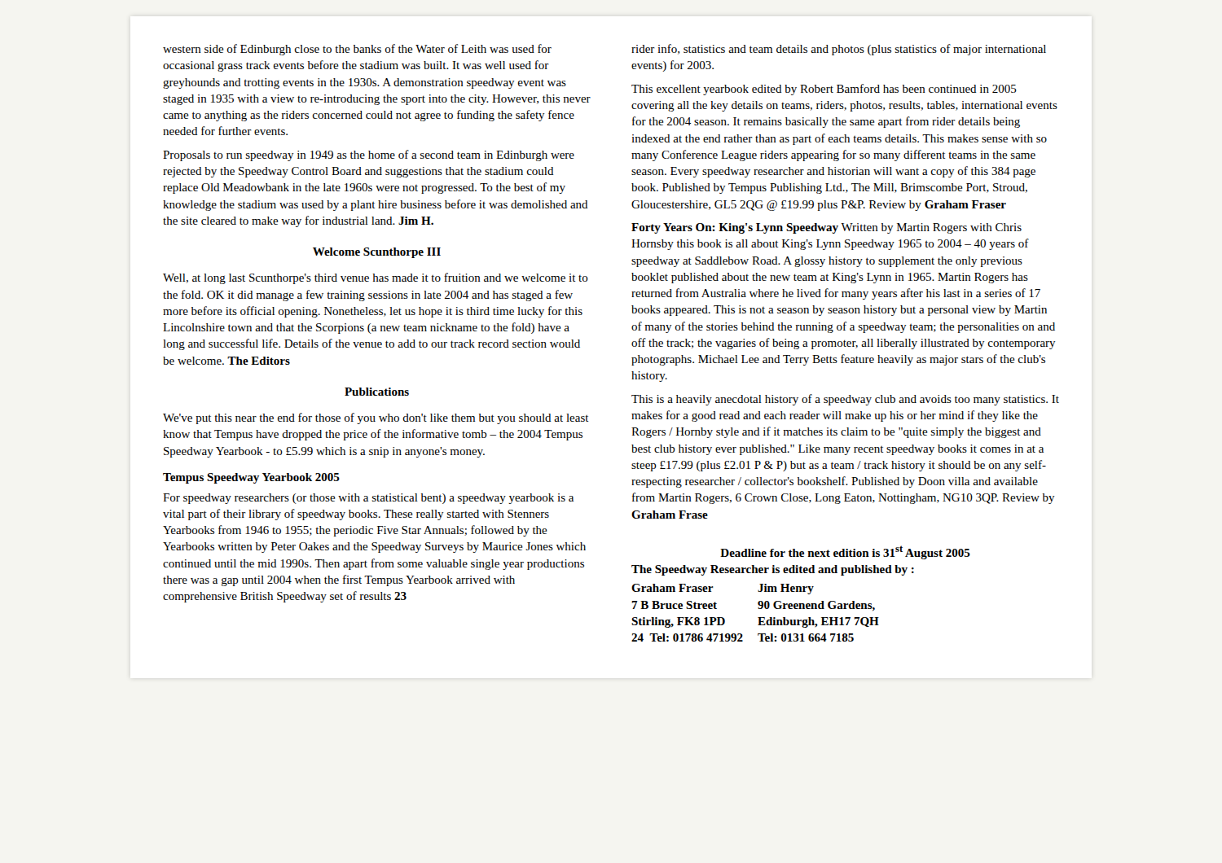western side of Edinburgh close to the banks of the Water of Leith was used for occasional grass track events before the stadium was built. It was well used for greyhounds and trotting events in the 1930s. A demonstration speedway event was staged in 1935 with a view to re-introducing the sport into the city. However, this never came to anything as the riders concerned could not agree to funding the safety fence needed for further events.
Proposals to run speedway in 1949 as the home of a second team in Edinburgh were rejected by the Speedway Control Board and suggestions that the stadium could replace Old Meadowbank in the late 1960s were not progressed. To the best of my knowledge the stadium was used by a plant hire business before it was demolished and the site cleared to make way for industrial land. Jim H.
Welcome Scunthorpe III
Well, at long last Scunthorpe's third venue has made it to fruition and we welcome it to the fold. OK it did manage a few training sessions in late 2004 and has staged a few more before its official opening. Nonetheless, let us hope it is third time lucky for this Lincolnshire town and that the Scorpions (a new team nickname to the fold) have a long and successful life. Details of the venue to add to our track record section would be welcome. The Editors
Publications
We've put this near the end for those of you who don't like them but you should at least know that Tempus have dropped the price of the informative tomb – the 2004 Tempus Speedway Yearbook - to £5.99 which is a snip in anyone's money.
Tempus Speedway Yearbook 2005
For speedway researchers (or those with a statistical bent) a speedway yearbook is a vital part of their library of speedway books. These really started with Stenners Yearbooks from 1946 to 1955; the periodic Five Star Annuals; followed by the Yearbooks written by Peter Oakes and the Speedway Surveys by Maurice Jones which continued until the mid 1990s. Then apart from some valuable single year productions there was a gap until 2004 when the first Tempus Yearbook arrived with comprehensive British Speedway set of results 23
rider info, statistics and team details and photos (plus statistics of major international events) for 2003.
This excellent yearbook edited by Robert Bamford has been continued in 2005 covering all the key details on teams, riders, photos, results, tables, international events for the 2004 season. It remains basically the same apart from rider details being indexed at the end rather than as part of each teams details. This makes sense with so many Conference League riders appearing for so many different teams in the same season. Every speedway researcher and historian will want a copy of this 384 page book. Published by Tempus Publishing Ltd., The Mill, Brimscombe Port, Stroud, Gloucestershire, GL5 2QG @ £19.99 plus P&P. Review by Graham Fraser
Forty Years On: King's Lynn Speedway Written by Martin Rogers with Chris Hornsby this book is all about King's Lynn Speedway 1965 to 2004 – 40 years of speedway at Saddlebow Road. A glossy history to supplement the only previous booklet published about the new team at King's Lynn in 1965. Martin Rogers has returned from Australia where he lived for many years after his last in a series of 17 books appeared. This is not a season by season history but a personal view by Martin of many of the stories behind the running of a speedway team; the personalities on and off the track; the vagaries of being a promoter, all liberally illustrated by contemporary photographs. Michael Lee and Terry Betts feature heavily as major stars of the club's history.
This is a heavily anecdotal history of a speedway club and avoids too many statistics. It makes for a good read and each reader will make up his or her mind if they like the Rogers / Hornby style and if it matches its claim to be "quite simply the biggest and best club history ever published." Like many recent speedway books it comes in at a steep £17.99 (plus £2.01 P & P) but as a team / track history it should be on any self-respecting researcher / collector's bookshelf. Published by Doon villa and available from Martin Rogers, 6 Crown Close, Long Eaton, Nottingham, NG10 3QP. Review by Graham Frase
Deadline for the next edition is 31st August 2005
The Speedway Researcher is edited and published by :
| Graham Fraser | Jim Henry |
| 7 B Bruce Street | 90 Greenend Gardens, |
| Stirling, FK8 1PD | Edinburgh, EH17 7QH |
| 24 Tel: 01786 471992 | Tel: 0131 664 7185 |